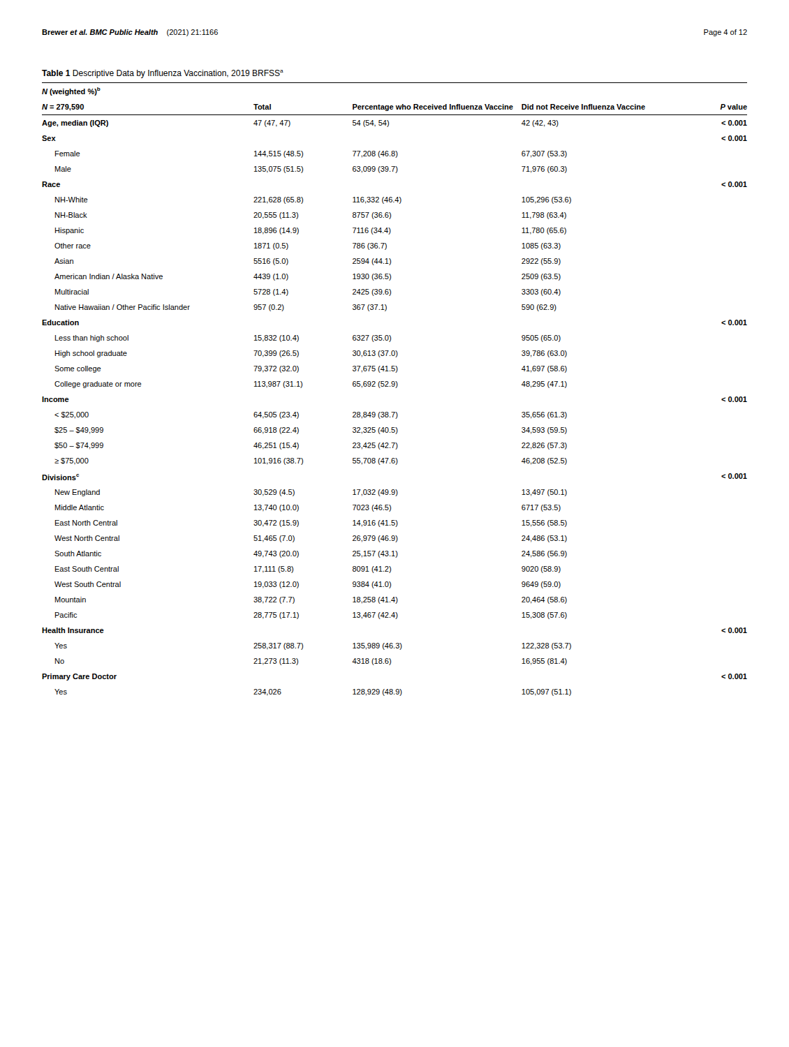Brewer et al. BMC Public Health (2021) 21:1166
Page 4 of 12
Table 1 Descriptive Data by Influenza Vaccination, 2019 BRFSSa
| N (weighted %) b |
| --- |
| N = 279,590 | Total | Percentage who Received Influenza Vaccine | Did not Receive Influenza Vaccine | P value |
| Age, median (IQR) | 47 (47, 47) | 54 (54, 54) | 42 (42, 43) | < 0.001 |
| Sex | | | | < 0.001 |
| Female | 144,515 (48.5) | 77,208 (46.8) | 67,307 (53.3) | |
| Male | 135,075 (51.5) | 63,099 (39.7) | 71,976 (60.3) | |
| Race | | | | < 0.001 |
| NH-White | 221,628 (65.8) | 116,332 (46.4) | 105,296 (53.6) | |
| NH-Black | 20,555 (11.3) | 8757 (36.6) | 11,798 (63.4) | |
| Hispanic | 18,896 (14.9) | 7116 (34.4) | 11,780 (65.6) | |
| Other race | 1871 (0.5) | 786 (36.7) | 1085 (63.3) | |
| Asian | 5516 (5.0) | 2594 (44.1) | 2922 (55.9) | |
| American Indian / Alaska Native | 4439 (1.0) | 1930 (36.5) | 2509 (63.5) | |
| Multiracial | 5728 (1.4) | 2425 (39.6) | 3303 (60.4) | |
| Native Hawaiian / Other Pacific Islander | 957 (0.2) | 367 (37.1) | 590 (62.9) | |
| Education | | | | < 0.001 |
| Less than high school | 15,832 (10.4) | 6327 (35.0) | 9505 (65.0) | |
| High school graduate | 70,399 (26.5) | 30,613 (37.0) | 39,786 (63.0) | |
| Some college | 79,372 (32.0) | 37,675 (41.5) | 41,697 (58.6) | |
| College graduate or more | 113,987 (31.1) | 65,692 (52.9) | 48,295 (47.1) | |
| Income | | | | < 0.001 |
| < $25,000 | 64,505 (23.4) | 28,849 (38.7) | 35,656 (61.3) | |
| $25 – $49,999 | 66,918 (22.4) | 32,325 (40.5) | 34,593 (59.5) | |
| $50 – $74,999 | 46,251 (15.4) | 23,425 (42.7) | 22,826 (57.3) | |
| ≥ $75,000 | 101,916 (38.7) | 55,708 (47.6) | 46,208 (52.5) | |
| Divisions c | | | | < 0.001 |
| New England | 30,529 (4.5) | 17,032 (49.9) | 13,497 (50.1) | |
| Middle Atlantic | 13,740 (10.0) | 7023 (46.5) | 6717 (53.5) | |
| East North Central | 30,472 (15.9) | 14,916 (41.5) | 15,556 (58.5) | |
| West North Central | 51,465 (7.0) | 26,979 (46.9) | 24,486 (53.1) | |
| South Atlantic | 49,743 (20.0) | 25,157 (43.1) | 24,586 (56.9) | |
| East South Central | 17,111 (5.8) | 8091 (41.2) | 9020 (58.9) | |
| West South Central | 19,033 (12.0) | 9384 (41.0) | 9649 (59.0) | |
| Mountain | 38,722 (7.7) | 18,258 (41.4) | 20,464 (58.6) | |
| Pacific | 28,775 (17.1) | 13,467 (42.4) | 15,308 (57.6) | |
| Health Insurance | | | | < 0.001 |
| Yes | 258,317 (88.7) | 135,989 (46.3) | 122,328 (53.7) | |
| No | 21,273 (11.3) | 4318 (18.6) | 16,955 (81.4) | |
| Primary Care Doctor | | | | < 0.001 |
| Yes | 234,026 | 128,929 (48.9) | 105,097 (51.1) | |